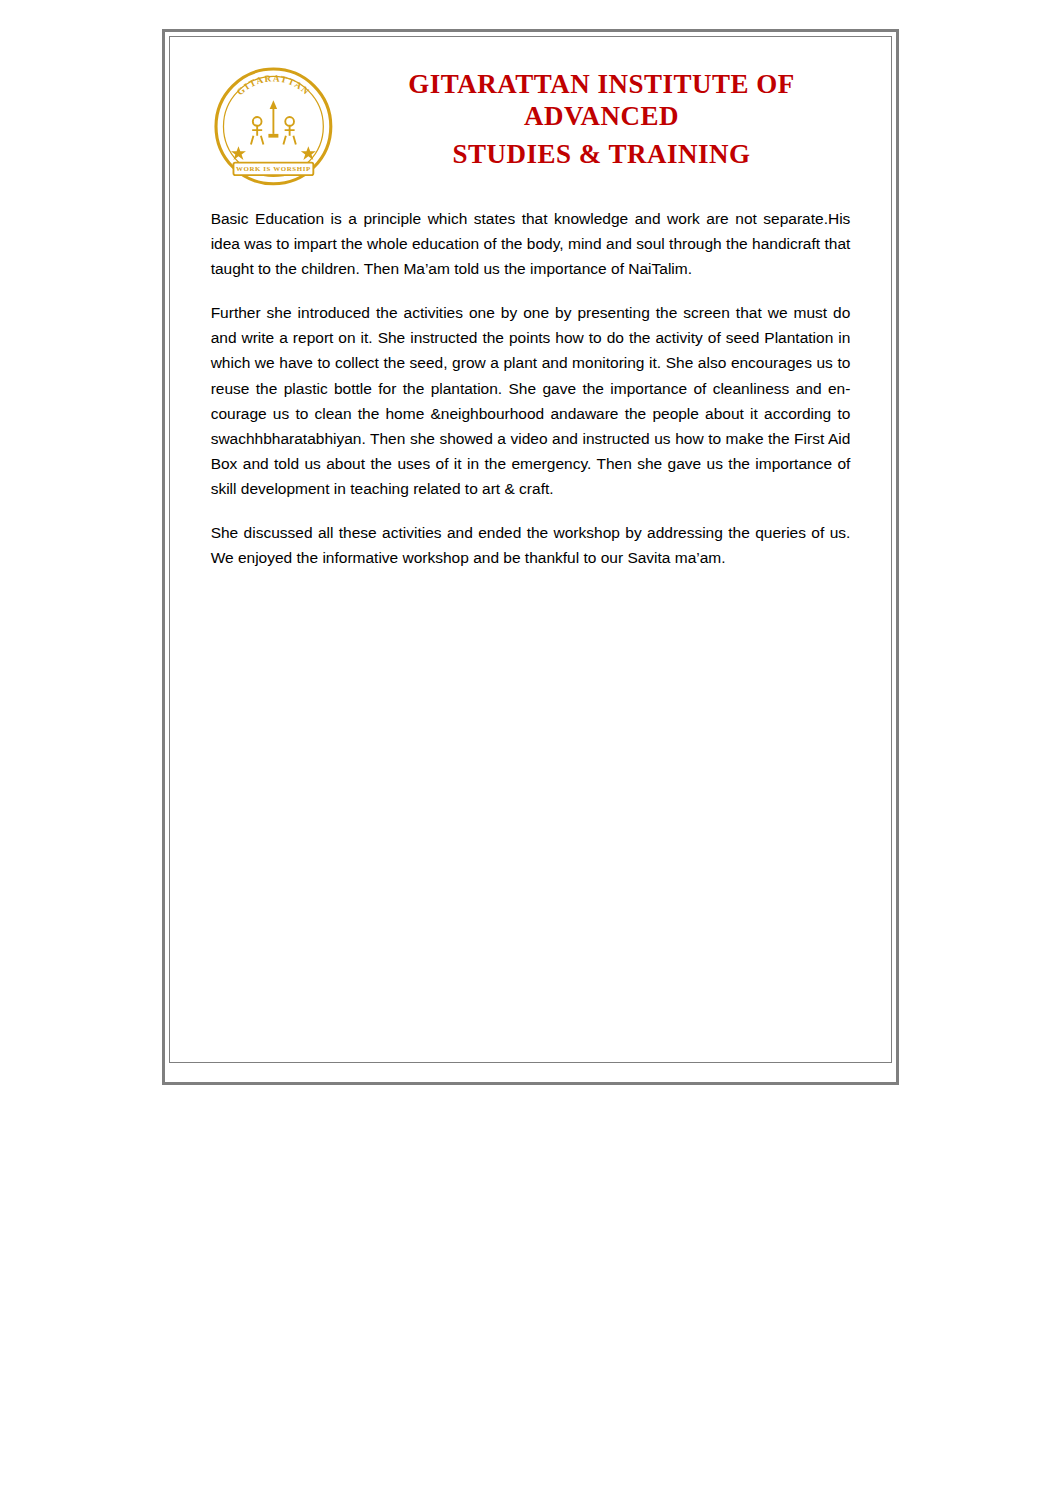GITARATTAN WORK IS WORSHIP
Gitarattan Institute of AdvancedStudies & Training
Basic Education is a principle which states that knowledge and work are not separate.His idea was to impart the whole education of the body, mind and soul through the handicraft that taught to the children. Then Ma’am told us the importance of NaiTalim.
Further she introduced the activities one by one by presenting the screen that we must do and write a report on it. She instructed the points how to do the activity of seed Plantation in which we have to collect the seed, grow a plant and monitoring it. She also encourages us to reuse the plastic bottle for the plantation. She gave the importance of cleanliness and encourage us to clean the home &neighbourhood andaware the people about it according to swachhbharatabhiyan. Then she showed a video and instructed us how to make the First Aid Box and told us about the uses of it in the emergency. Then she gave us the importance of skill development in teaching related to art & craft.
She discussed all these activities and ended the workshop by addressing the queries of us. We enjoyed the informative workshop and be thankful to our Savita ma’am.